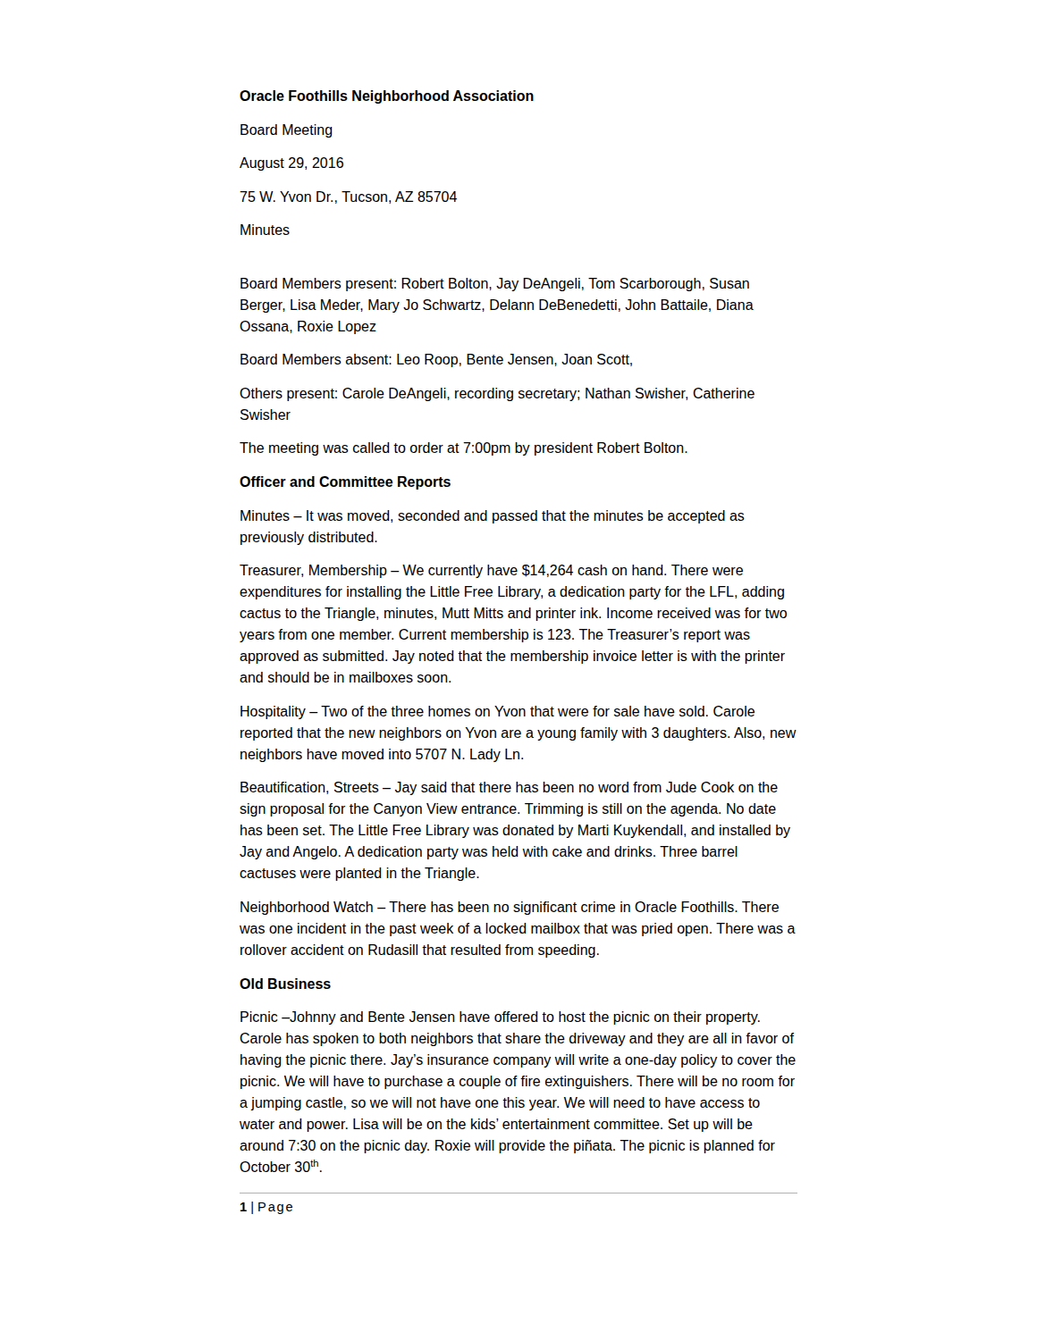Oracle Foothills Neighborhood Association
Board Meeting
August 29, 2016
75 W. Yvon Dr., Tucson, AZ 85704
Minutes
Board Members present: Robert Bolton, Jay DeAngeli, Tom Scarborough, Susan Berger, Lisa Meder, Mary Jo Schwartz, Delann DeBenedetti, John Battaile, Diana Ossana, Roxie Lopez
Board Members absent: Leo Roop, Bente Jensen, Joan Scott,
Others present: Carole DeAngeli, recording secretary; Nathan Swisher, Catherine Swisher
The meeting was called to order at 7:00pm by president Robert Bolton.
Officer and Committee Reports
Minutes – It was moved, seconded and passed that the minutes be accepted as previously distributed.
Treasurer, Membership – We currently have $14,264 cash on hand. There were expenditures for installing the Little Free Library, a dedication party for the LFL, adding cactus to the Triangle, minutes, Mutt Mitts and printer ink. Income received was for two years from one member. Current membership is 123. The Treasurer’s report was approved as submitted. Jay noted that the membership invoice letter is with the printer and should be in mailboxes soon.
Hospitality – Two of the three homes on Yvon that were for sale have sold. Carole reported that the new neighbors on Yvon are a young family with 3 daughters. Also, new neighbors have moved into 5707 N. Lady Ln.
Beautification, Streets – Jay said that there has been no word from Jude Cook on the sign proposal for the Canyon View entrance. Trimming is still on the agenda. No date has been set. The Little Free Library was donated by Marti Kuykendall, and installed by Jay and Angelo. A dedication party was held with cake and drinks. Three barrel cactuses were planted in the Triangle.
Neighborhood Watch – There has been no significant crime in Oracle Foothills. There was one incident in the past week of a locked mailbox that was pried open. There was a rollover accident on Rudasill that resulted from speeding.
Old Business
Picnic –Johnny and Bente Jensen have offered to host the picnic on their property. Carole has spoken to both neighbors that share the driveway and they are all in favor of having the picnic there. Jay’s insurance company will write a one-day policy to cover the picnic. We will have to purchase a couple of fire extinguishers. There will be no room for a jumping castle, so we will not have one this year. We will need to have access to water and power. Lisa will be on the kids’ entertainment committee. Set up will be around 7:30 on the picnic day. Roxie will provide the piñata. The picnic is planned for October 30th.
1 | Page